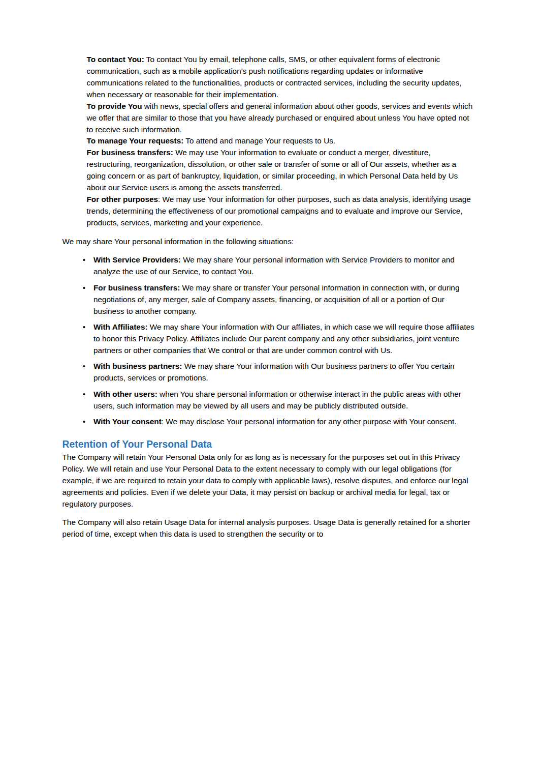To contact You: To contact You by email, telephone calls, SMS, or other equivalent forms of electronic communication, such as a mobile application's push notifications regarding updates or informative communications related to the functionalities, products or contracted services, including the security updates, when necessary or reasonable for their implementation.
To provide You with news, special offers and general information about other goods, services and events which we offer that are similar to those that you have already purchased or enquired about unless You have opted not to receive such information.
To manage Your requests: To attend and manage Your requests to Us.
For business transfers: We may use Your information to evaluate or conduct a merger, divestiture, restructuring, reorganization, dissolution, or other sale or transfer of some or all of Our assets, whether as a going concern or as part of bankruptcy, liquidation, or similar proceeding, in which Personal Data held by Us about our Service users is among the assets transferred.
For other purposes: We may use Your information for other purposes, such as data analysis, identifying usage trends, determining the effectiveness of our promotional campaigns and to evaluate and improve our Service, products, services, marketing and your experience.
We may share Your personal information in the following situations:
With Service Providers: We may share Your personal information with Service Providers to monitor and analyze the use of our Service, to contact You.
For business transfers: We may share or transfer Your personal information in connection with, or during negotiations of, any merger, sale of Company assets, financing, or acquisition of all or a portion of Our business to another company.
With Affiliates: We may share Your information with Our affiliates, in which case we will require those affiliates to honor this Privacy Policy. Affiliates include Our parent company and any other subsidiaries, joint venture partners or other companies that We control or that are under common control with Us.
With business partners: We may share Your information with Our business partners to offer You certain products, services or promotions.
With other users: when You share personal information or otherwise interact in the public areas with other users, such information may be viewed by all users and may be publicly distributed outside.
With Your consent: We may disclose Your personal information for any other purpose with Your consent.
Retention of Your Personal Data
The Company will retain Your Personal Data only for as long as is necessary for the purposes set out in this Privacy Policy. We will retain and use Your Personal Data to the extent necessary to comply with our legal obligations (for example, if we are required to retain your data to comply with applicable laws), resolve disputes, and enforce our legal agreements and policies. Even if we delete your Data, it may persist on backup or archival media for legal, tax or regulatory purposes.
The Company will also retain Usage Data for internal analysis purposes. Usage Data is generally retained for a shorter period of time, except when this data is used to strengthen the security or to